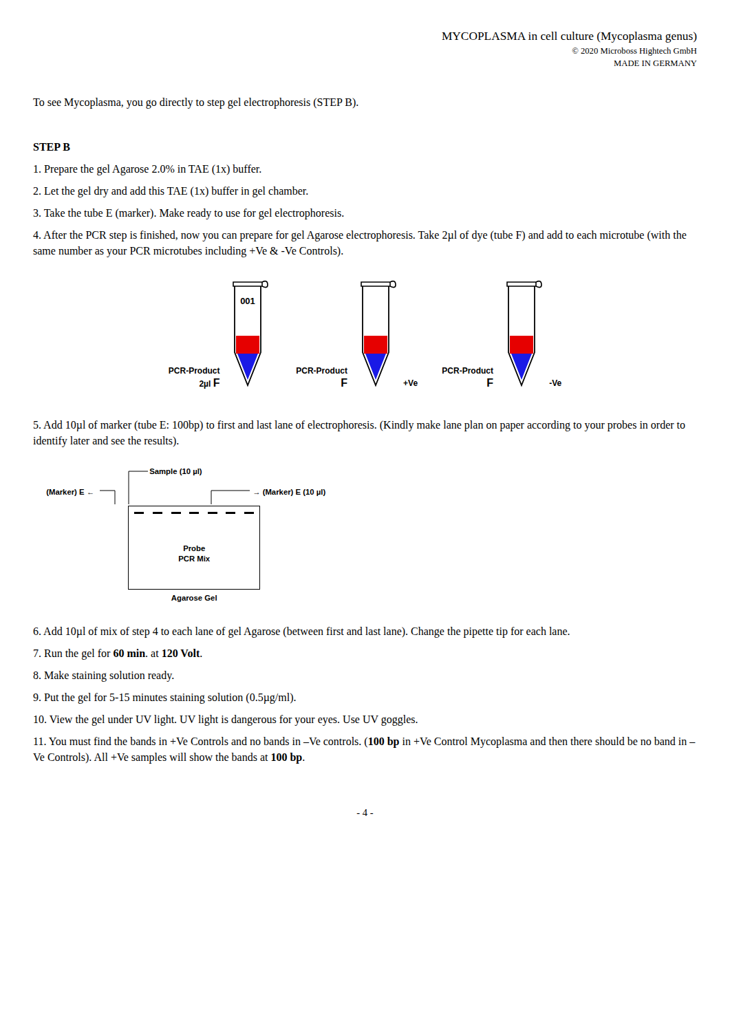MYCOPLASMA in cell culture (Mycoplasma genus)
© 2020 Microboss Hightech GmbH
MADE IN GERMANY
To see Mycoplasma, you go directly to step gel electrophoresis (STEP B).
STEP B
1. Prepare the gel Agarose 2.0% in TAE (1x) buffer.
2. Let the gel dry and add this TAE (1x) buffer in gel chamber.
3. Take the tube E (marker). Make ready to use for gel electrophoresis.
4. After the PCR step is finished, now you can prepare for gel Agarose electrophoresis. Take 2µl of dye (tube F) and add to each microtube (with the same number as your PCR microtubes including +Ve & -Ve Controls).
PCR-Product
2µl F
001
PCR-Product
F
+Ve
PCR-Product
F
-Ve
5. Add 10µl of marker (tube E: 100bp) to first and last lane of electrophoresis. (Kindly make lane plan on paper according to your probes in order to identify later and see the results).
Sample (10 µl)
(Marker) E ←
→ (Marker) E (10 µl)
Probe
PCR Mix
Agarose Gel
6. Add 10µl of mix of step 4 to each lane of gel Agarose (between first and last lane). Change the pipette tip for each lane.
7. Run the gel for 60 min. at 120 Volt.
8. Make staining solution ready.
9. Put the gel for 5-15 minutes staining solution (0.5µg/ml).
10. View the gel under UV light. UV light is dangerous for your eyes. Use UV goggles.
11. You must find the bands in +Ve Controls and no bands in –Ve controls. (100 bp in +Ve Control Mycoplasma and then there should be no band in –Ve Controls). All +Ve samples will show the bands at 100 bp.
- 4 -